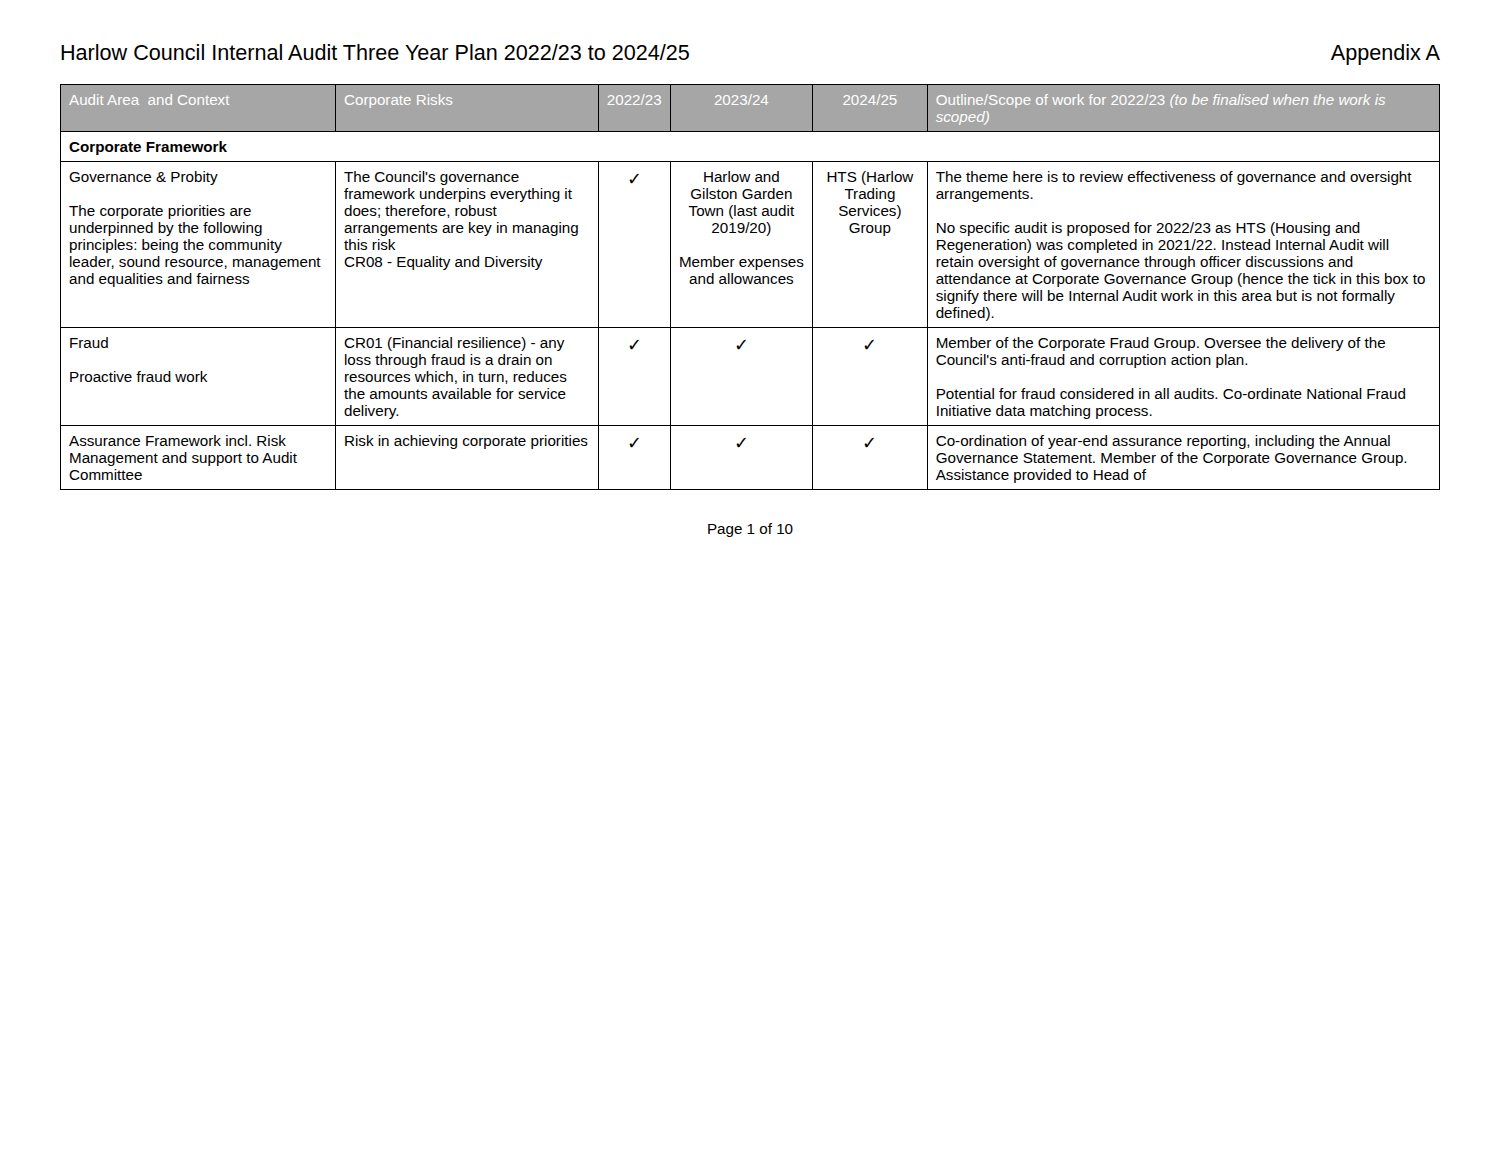Harlow Council Internal Audit Three Year Plan 2022/23 to 2024/25 Appendix A
| Audit Area and Context | Corporate Risks | 2022/23 | 2023/24 | 2024/25 | Outline/Scope of work for 2022/23 (to be finalised when the work is scoped) |
| --- | --- | --- | --- | --- | --- |
| Corporate Framework |
| Governance & Probity The corporate priorities are underpinned by the following principles: being the community leader, sound resource, management and equalities and fairness | The Council's governance framework underpins everything it does; therefore, robust arrangements are key in managing this risk CR08 - Equality and Diversity | ✓ | Harlow and Gilston Garden Town (last audit 2019/20) Member expenses and allowances | HTS (Harlow Trading Services) Group | The theme here is to review effectiveness of governance and oversight arrangements. No specific audit is proposed for 2022/23 as HTS (Housing and Regeneration) was completed in 2021/22. Instead Internal Audit will retain oversight of governance through officer discussions and attendance at Corporate Governance Group (hence the tick in this box to signify there will be Internal Audit work in this area but is not formally defined). |
| Fraud Proactive fraud work | CR01 (Financial resilience) - any loss through fraud is a drain on resources which, in turn, reduces the amounts available for service delivery. | ✓ | ✓ | ✓ | Member of the Corporate Fraud Group. Oversee the delivery of the Council's anti-fraud and corruption action plan. Potential for fraud considered in all audits. Co-ordinate National Fraud Initiative data matching process. |
| Assurance Framework incl. Risk Management and support to Audit Committee | Risk in achieving corporate priorities | ✓ | ✓ | ✓ | Co-ordination of year-end assurance reporting, including the Annual Governance Statement. Member of the Corporate Governance Group. Assistance provided to Head of |
Page 1 of 10